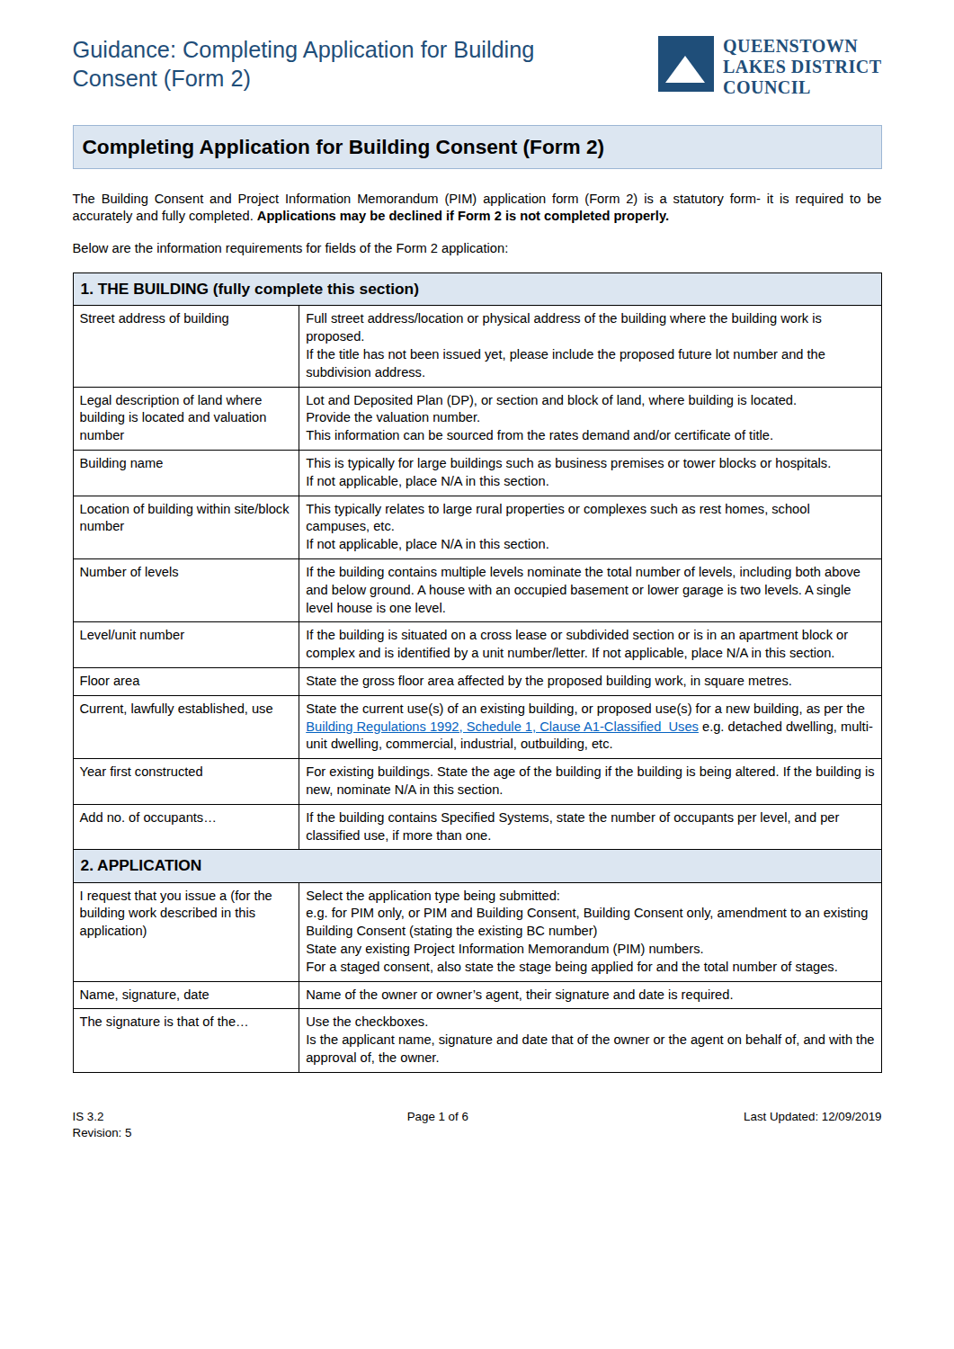Guidance: Completing Application for Building Consent (Form 2)
Queenstown
Lakes District
Council
Completing Application for Building Consent (Form 2)
The Building Consent and Project Information Memorandum (PIM) application form (Form 2) is a statutory form- it is required to be accurately and fully completed. Applications may be declined if Form 2 is not completed properly.
Below are the information requirements for fields of the Form 2 application:
| 1. THE BUILDING (fully complete this section) |
| Street address of building | Full street address/location or physical address of the building where the building work is proposed. If the title has not been issued yet, please include the proposed future lot number and the subdivision address. |
| Legal description of land where building is located and valuation number | Lot and Deposited Plan (DP), or section and block of land, where building is located. Provide the valuation number. This information can be sourced from the rates demand and/or certificate of title. |
| Building name | This is typically for large buildings such as business premises or tower blocks or hospitals. If not applicable, place N/A in this section. |
| Location of building within site/block number | This typically relates to large rural properties or complexes such as rest homes, school campuses, etc. If not applicable, place N/A in this section. |
| Number of levels | If the building contains multiple levels nominate the total number of levels, including both above and below ground. A house with an occupied basement or lower garage is two levels. A single level house is one level. |
| Level/unit number | If the building is situated on a cross lease or subdivided section or is in an apartment block or complex and is identified by a unit number/letter. If not applicable, place N/A in this section. |
| Floor area | State the gross floor area affected by the proposed building work, in square metres. |
| Current, lawfully established, use | State the current use(s) of an existing building, or proposed use(s) for a new building, as per the Building Regulations 1992, Schedule 1, Clause A1-Classified Uses e.g. detached dwelling, multi-unit dwelling, commercial, industrial, outbuilding, etc. |
| Year first constructed | For existing buildings. State the age of the building if the building is being altered. If the building is new, nominate N/A in this section. |
| Add no. of occupants… | If the building contains Specified Systems, state the number of occupants per level, and per classified use, if more than one. |
| 2. APPLICATION |
| I request that you issue a (for the building work described in this application) | Select the application type being submitted: e.g. for PIM only, or PIM and Building Consent, Building Consent only, amendment to an existing Building Consent (stating the existing BC number) State any existing Project Information Memorandum (PIM) numbers. For a staged consent, also state the stage being applied for and the total number of stages. |
| Name, signature, date | Name of the owner or owner’s agent, their signature and date is required. |
| The signature is that of the… | Use the checkboxes. Is the applicant name, signature and date that of the owner or the agent on behalf of, and with the approval of, the owner. |
IS 3.2
Revision: 5
Page 1 of 6
Last Updated: 12/09/2019